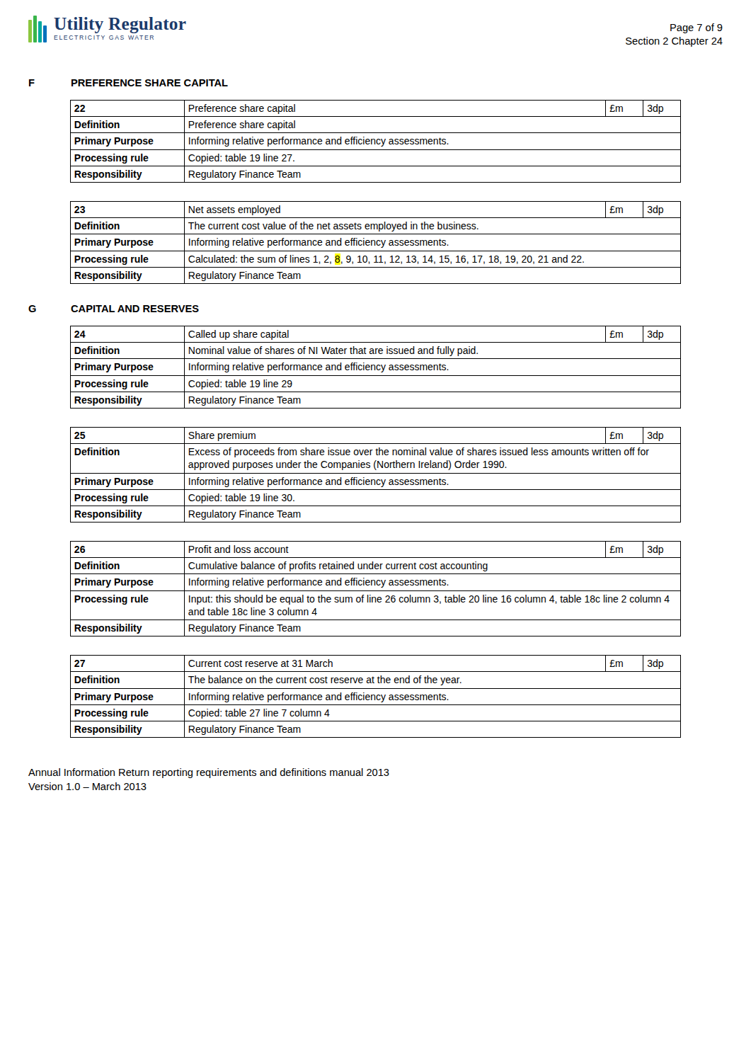Utility Regulator
ELECTRICITY GAS WATER
Page 7 of 9
Section 2 Chapter 24
FPREFERENCE SHARE CAPITAL
| 22 | Preference share capital | £m | 3dp |
| Definition | Preference share capital |
| Primary Purpose | Informing relative performance and efficiency assessments. |
| Processing rule | Copied: table 19 line 27. |
| Responsibility | Regulatory Finance Team |
| 23 | Net assets employed | £m | 3dp |
| Definition | The current cost value of the net assets employed in the business. |
| Primary Purpose | Informing relative performance and efficiency assessments. |
| Processing rule | Calculated: the sum of lines 1, 2, 8 , 9, 10, 11, 12, 13, 14, 15, 16, 17, 18, 19, 20, 21 and 22. |
| Responsibility | Regulatory Finance Team |
GCAPITAL AND RESERVES
| 24 | Called up share capital | £m | 3dp |
| Definition | Nominal value of shares of NI Water that are issued and fully paid. |
| Primary Purpose | Informing relative performance and efficiency assessments. |
| Processing rule | Copied: table 19 line 29 |
| Responsibility | Regulatory Finance Team |
| 25 | Share premium | £m | 3dp |
| Definition | Excess of proceeds from share issue over the nominal value of shares issued less amounts written off for approved purposes under the Companies (Northern Ireland) Order 1990. |
| Primary Purpose | Informing relative performance and efficiency assessments. |
| Processing rule | Copied: table 19 line 30. |
| Responsibility | Regulatory Finance Team |
| 26 | Profit and loss account | £m | 3dp |
| Definition | Cumulative balance of profits retained under current cost accounting |
| Primary Purpose | Informing relative performance and efficiency assessments. |
| Processing rule | Input: this should be equal to the sum of line 26 column 3, table 20 line 16 column 4, table 18c line 2 column 4 and table 18c line 3 column 4 |
| Responsibility | Regulatory Finance Team |
| 27 | Current cost reserve at 31 March | £m | 3dp |
| Definition | The balance on the current cost reserve at the end of the year. |
| Primary Purpose | Informing relative performance and efficiency assessments. |
| Processing rule | Copied: table 27 line 7 column 4 |
| Responsibility | Regulatory Finance Team |
Annual Information Return reporting requirements and definitions manual 2013
Version 1.0 – March 2013